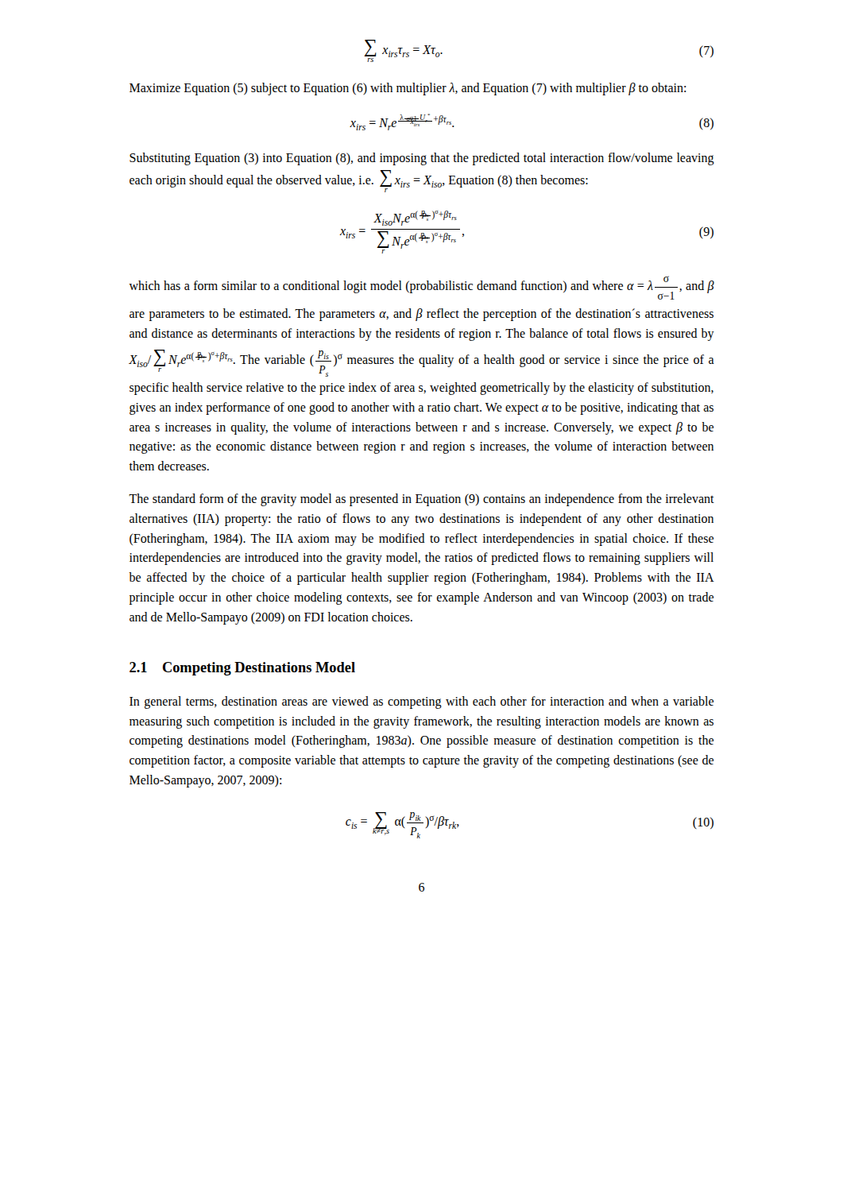∑rs xirs τrs = Xτo.
(7)
Maximize Equation (5) subject to Equation (6) with multiplier λ, and Equation (7) with multiplier β to obtain:
xirs = Nreλσσ−1 Ur*xirs+βτrs.
(8)
Substituting Equation (3) into Equation (8), and imposing that the predicted total interaction flow/volume leaving each origin should equal the observed value, i.e. ∑r xirs = Xiso, Equation (8) then becomes:
xirs = XisoNreα(pis Ps)σ+βτrs ∑r Nreα(pis Ps)σ+βτrs ,
(9)
which has a form similar to a conditional logit model (probabilistic demand function) and where α = λσσ−1, and β are parameters to be estimated. The parameters α, and β reflect the perception of the destination´s attractiveness and distance as determinants of interactions by the residents of region r. The balance of total flows is ensured by Xiso/∑r Nreα(pis Ps)σ+βτrs. The variable (pis Ps)σ measures the quality of a health good or service i since the price of a specific health service relative to the price index of area s, weighted geometrically by the elasticity of substitution, gives an index performance of one good to another with a ratio chart. We expect α to be positive, indicating that as area s increases in quality, the volume of interactions between r and s increase. Conversely, we expect β to be negative: as the economic distance between region r and region s increases, the volume of interaction between them decreases.
The standard form of the gravity model as presented in Equation (9) contains an independence from the irrelevant alternatives (IIA) property: the ratio of flows to any two destinations is independent of any other destination (Fotheringham, 1984). The IIA axiom may be modified to reflect interdependencies in spatial choice. If these interdependencies are introduced into the gravity model, the ratios of predicted flows to remaining suppliers will be affected by the choice of a particular health supplier region (Fotheringham, 1984). Problems with the IIA principle occur in other choice modeling contexts, see for example Anderson and van Wincoop (2003) on trade and de Mello-Sampayo (2009) on FDI location choices.
2.1 Competing Destinations Model
In general terms, destination areas are viewed as competing with each other for interaction and when a variable measuring such competition is included in the gravity framework, the resulting interaction models are known as competing destinations model (Fotheringham, 1983a). One possible measure of destination competition is the competition factor, a composite variable that attempts to capture the gravity of the competing destinations (see de Mello-Sampayo, 2007, 2009):
cis = ∑k≠r,s α(pik Pk)σ/βτrk,
(10)
6